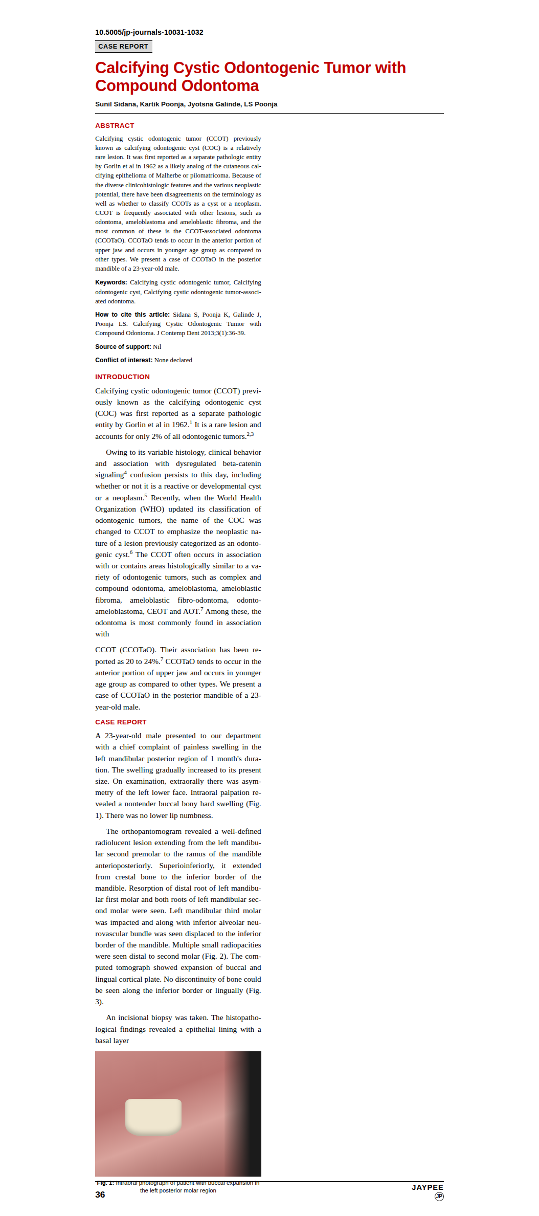10.5005/jp-journals-10031-1032
CASE REPORT
Calcifying Cystic Odontogenic Tumor with
Compound Odontoma
Sunil Sidana, Kartik Poonja, Jyotsna Galinde, LS Poonja
ABSTRACT
Calcifying cystic odontogenic tumor (CCOT) previously known as calcifying odontogenic cyst (COC) is a relatively rare lesion. It was first reported as a separate pathologic entity by Gorlin et al in 1962 as a likely analog of the cutaneous calcifying epithelioma of Malherbe or pilomatricoma. Because of the diverse clinicohistologic features and the various neoplastic potential, there have been disagreements on the terminology as well as whether to classify CCOTs as a cyst or a neoplasm. CCOT is frequently associated with other lesions, such as odontoma, ameloblastoma and ameloblastic fibroma, and the most common of these is the CCOT-associated odontoma (CCOTaO). CCOTaO tends to occur in the anterior portion of upper jaw and occurs in younger age group as compared to other types. We present a case of CCOTaO in the posterior mandible of a 23-year-old male.
Keywords: Calcifying cystic odontogenic tumor, Calcifying odontogenic cyst, Calcifying cystic odontogenic tumor-associated odontoma.
How to cite this article: Sidana S, Poonja K, Galinde J, Poonja LS. Calcifying Cystic Odontogenic Tumor with Compound Odontoma. J Contemp Dent 2013;3(1):36-39.
Source of support: Nil
Conflict of interest: None declared
INTRODUCTION
Calcifying cystic odontogenic tumor (CCOT) previously known as the calcifying odontogenic cyst (COC) was first reported as a separate pathologic entity by Gorlin et al in 1962.1 It is a rare lesion and accounts for only 2% of all odontogenic tumors.2,3
Owing to its variable histology, clinical behavior and association with dysregulated beta-catenin signaling4 confusion persists to this day, including whether or not it is a reactive or developmental cyst or a neoplasm.5 Recently, when the World Health Organization (WHO) updated its classification of odontogenic tumors, the name of the COC was changed to CCOT to emphasize the neoplastic nature of a lesion previously categorized as an odontogenic cyst.6 The CCOT often occurs in association with or contains areas histologically similar to a variety of odontogenic tumors, such as complex and compound odontoma, ameloblastoma, ameloblastic fibroma, ameloblastic fibro-odontoma, odonto-ameloblastoma, CEOT and AOT.7 Among these, the odontoma is most commonly found in association with
CCOT (CCOTaO). Their association has been reported as 20 to 24%.7 CCOTaO tends to occur in the anterior portion of upper jaw and occurs in younger age group as compared to other types. We present a case of CCOTaO in the posterior mandible of a 23-year-old male.
CASE REPORT
A 23-year-old male presented to our department with a chief complaint of painless swelling in the left mandibular posterior region of 1 month's duration. The swelling gradually increased to its present size. On examination, extraorally there was asymmetry of the left lower face. Intraoral palpation revealed a nontender buccal bony hard swelling (Fig. 1). There was no lower lip numbness.
The orthopantomogram revealed a well-defined radiolucent lesion extending from the left mandibular second premolar to the ramus of the mandible anterioposteriorly. Superioinferiorly, it extended from crestal bone to the inferior border of the mandible. Resorption of distal root of left mandibular first molar and both roots of left mandibular second molar were seen. Left mandibular third molar was impacted and along with inferior alveolar neurovascular bundle was seen displaced to the inferior border of the mandible. Multiple small radiopacities were seen distal to second molar (Fig. 2). The computed tomograph showed expansion of buccal and lingual cortical plate. No discontinuity of bone could be seen along the inferior border or lingually (Fig. 3).
An incisional biopsy was taken. The histopathological findings revealed a epithelial lining with a basal layer
Fig. 1: Intraoral photograph of patient with buccal expansion in the left posterior molar region
36
JAYPEE
JP